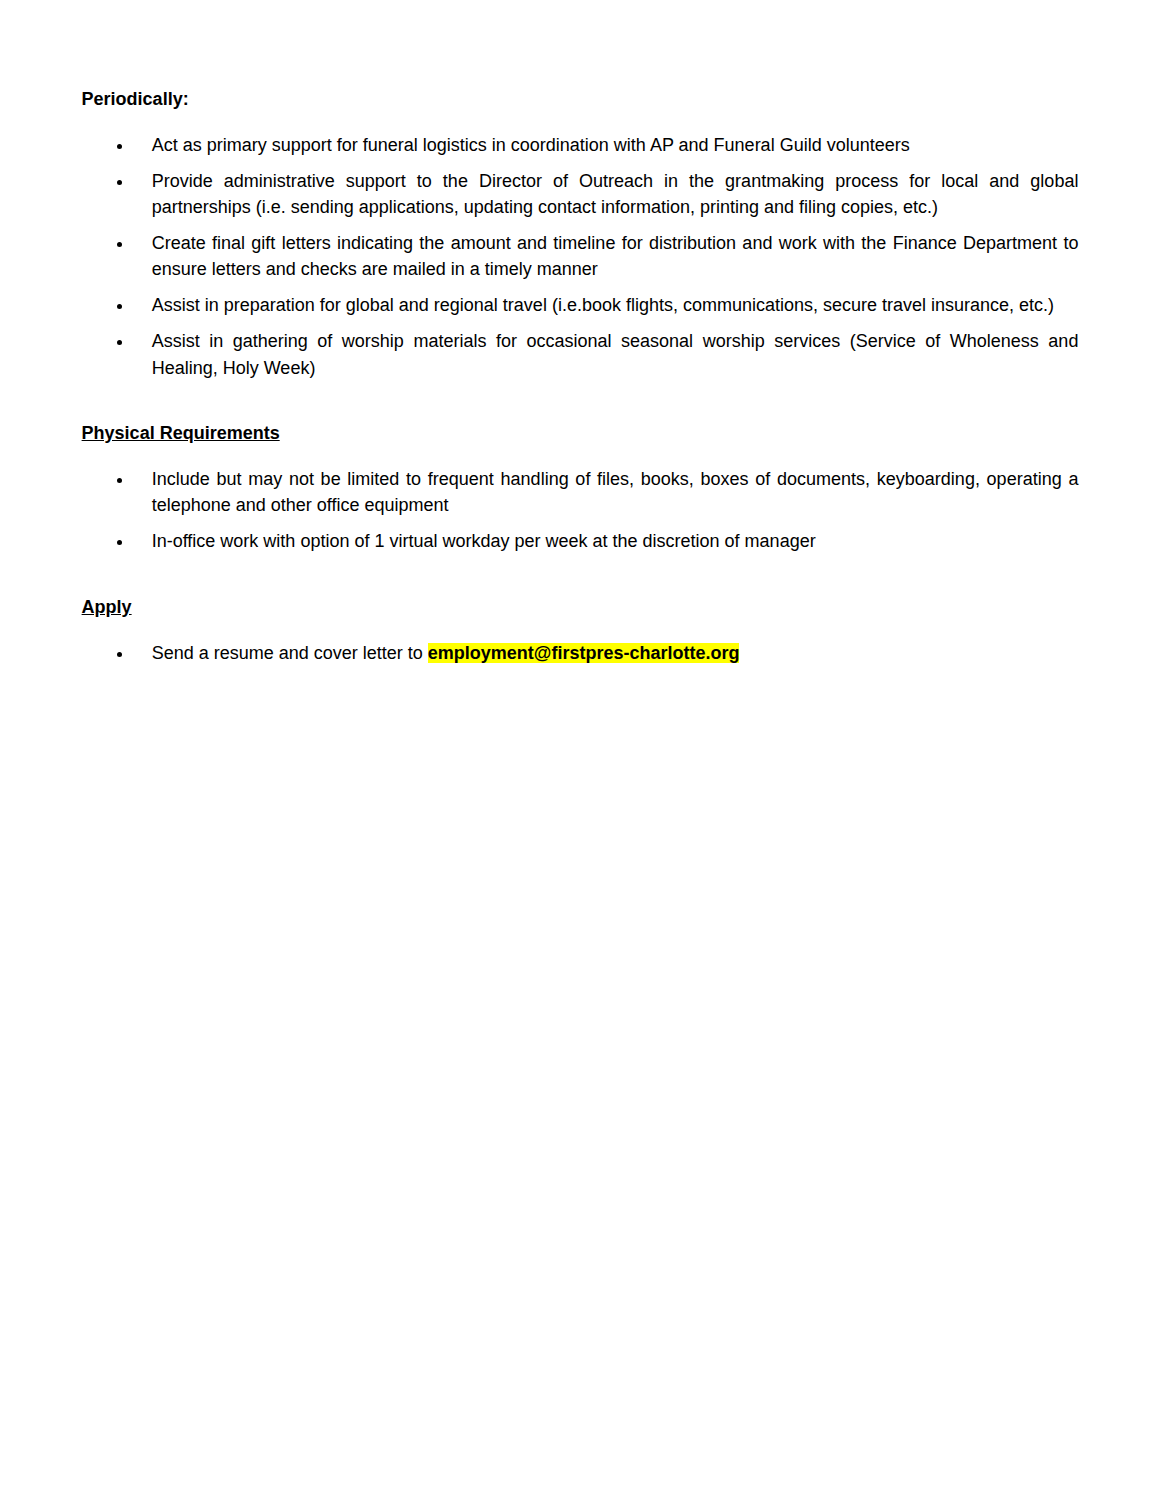Periodically:
Act as primary support for funeral logistics in coordination with AP and Funeral Guild volunteers
Provide administrative support to the Director of Outreach in the grantmaking process for local and global partnerships (i.e. sending applications, updating contact information, printing and filing copies, etc.)
Create final gift letters indicating the amount and timeline for distribution and work with the Finance Department to ensure letters and checks are mailed in a timely manner
Assist in preparation for global and regional travel (i.e.book flights, communications, secure travel insurance, etc.)
Assist in gathering of worship materials for occasional seasonal worship services (Service of Wholeness and Healing, Holy Week)
Physical Requirements
Include but may not be limited to frequent handling of files, books, boxes of documents, keyboarding, operating a telephone and other office equipment
In-office work with option of 1 virtual workday per week at the discretion of manager
Apply
Send a resume and cover letter to employment@firstpres-charlotte.org